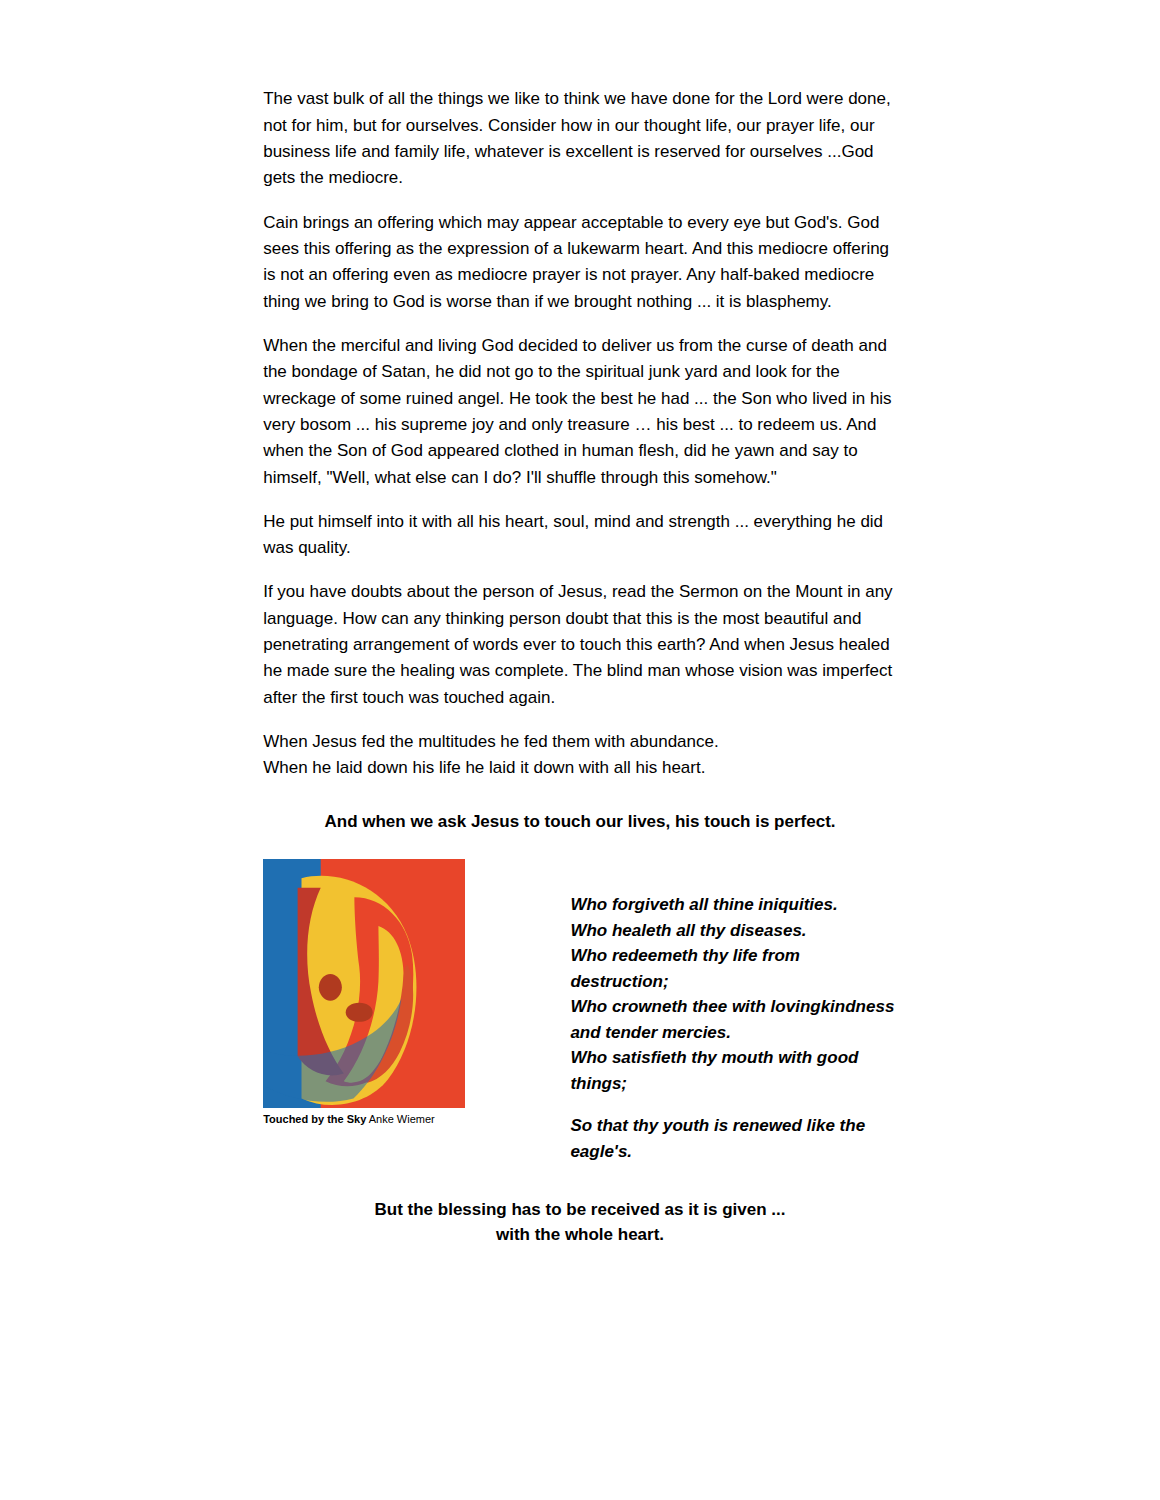The vast bulk of all the things we like to think we have done for the Lord were done, not for him, but for ourselves. Consider how in our thought life, our prayer life, our business life and family life, whatever is excellent is reserved for ourselves ...God gets the mediocre.
Cain brings an offering which may appear acceptable to every eye but God's. God sees this offering as the expression of a lukewarm heart. And this mediocre offering is not an offering even as mediocre prayer is not prayer. Any half-baked mediocre thing we bring to God is worse than if we brought nothing ... it is blasphemy.
When the merciful and living God decided to deliver us from the curse of death and the bondage of Satan, he did not go to the spiritual junk yard and look for the wreckage of some ruined angel. He took the best he had ... the Son who lived in his very bosom ... his supreme joy and only treasure … his best ... to redeem us. And when the Son of God appeared clothed in human flesh, did he yawn and say to himself, "Well, what else can I do? I'll shuffle through this somehow."
He put himself into it with all his heart, soul, mind and strength ... everything he did was quality.
If you have doubts about the person of Jesus, read the Sermon on the Mount in any language. How can any thinking person doubt that this is the most beautiful and penetrating arrangement of words ever to touch this earth? And when Jesus healed he made sure the healing was complete. The blind man whose vision was imperfect after the first touch was touched again.
When Jesus fed the multitudes he fed them with abundance.
When he laid down his life he laid it down with all his heart.
And when we ask Jesus to touch our lives, his touch is perfect.
Touched by the Sky Anke Wiemer
Who forgiveth all thine iniquities.
Who healeth all thy diseases.
Who redeemeth thy life from destruction;
Who crowneth thee with lovingkindness and tender mercies.
Who satisfieth thy mouth with good things;
So that thy youth is renewed like the eagle's.
But the blessing has to be received as it is given ...
with the whole heart.